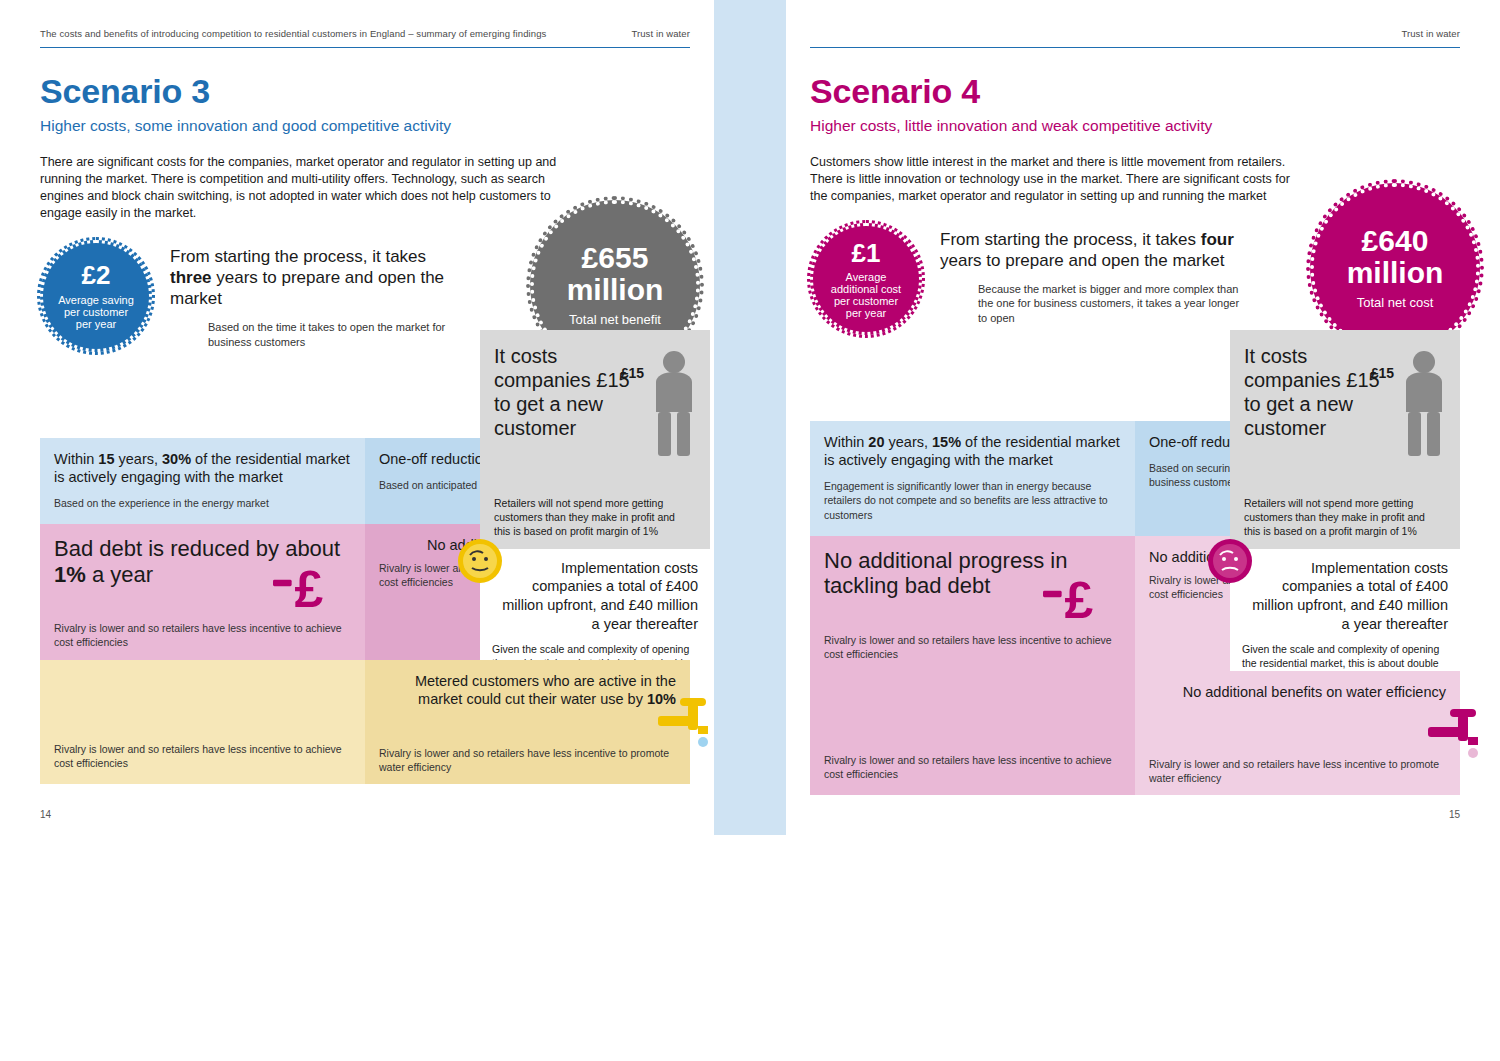The costs and benefits of introducing competition to residential customers in England – summary of emerging findings
Trust in water
Scenario 3
Higher costs, some innovation and good competitive activity
There are significant costs for the companies, market operator and regulator in setting up and running the market. There is competition and multi-utility offers. Technology, such as search engines and block chain switching, is not adopted in water which does not help customers to engage easily in the market.
£2
Average saving
per customer
per year
From starting the process, it takes three years to prepare and open the market
Based on the time it takes to open the market for business customers
£655
million
Total net benefit
Within 15 years, 30% of the residential market is actively engaging with the market
Based on the experience in the energy market
One-off reduction of 0.50% in wholesale costs
Based on anticipated benefits in the business customer market
Bad debt is reduced by about 1% a year
£
Rivalry is lower and so retailers have less incentive to achieve cost efficiencies
No additional savings to cost of meters
Rivalry is lower and so retailers have less incentive to achieve cost efficiencies
It costs companies £15 to get a new customer
£15
Retailers will not spend more getting customers than they make in profit and this is based on profit margin of 1%
Implementation costs companies a total of £400 million upfront, and £40 million a year thereafter
Given the scale and complexity of opening the residential market, this is about double the estimate in scenario one and two
Rivalry is lower and so retailers have less incentive to achieve cost efficiencies
Metered customers who are active in the market could cut their water use by 10%
Rivalry is lower and so retailers have less incentive to promote water efficiency
14
Trust in water
Scenario 4
Higher costs, little innovation and weak competitive activity
Customers show little interest in the market and there is little movement from retailers. There is little innovation or technology use in the market. There are significant costs for the companies, market operator and regulator in setting up and running the market
£1
Average
additional cost
per customer
per year
From starting the process, it takes four years to prepare and open the market
Because the market is bigger and more complex than the one for business customers, it takes a year longer to open
£640
million
Total net cost
Within 20 years, 15% of the residential market is actively engaging with the market
Engagement is significantly lower than in energy because retailers do not compete and so benefits are less attractive to customers
One-off reduction of 0.25% in wholesale costs
Based on securing lower benefits than those anticipated in the business customer market
No additional progress in tackling bad debt
£
Rivalry is lower and so retailers have less incentive to achieve cost efficiencies
No additional savings to the cost of metering
Rivalry is lower and so retailers have less incentive to achieve cost efficiencies
It costs companies £15 to get a new customer
£15
Retailers will not spend more getting customers than they make in profit and this is based on a profit margin of 1%
Implementation costs companies a total of £400 million upfront, and £40 million a year thereafter
Given the scale and complexity of opening the residential market, this is about double the estimate in scenarios one and two
Rivalry is lower and so retailers have less incentive to achieve cost efficiencies
No additional benefits on water efficiency
Rivalry is lower and so retailers have less incentive to promote water efficiency
15